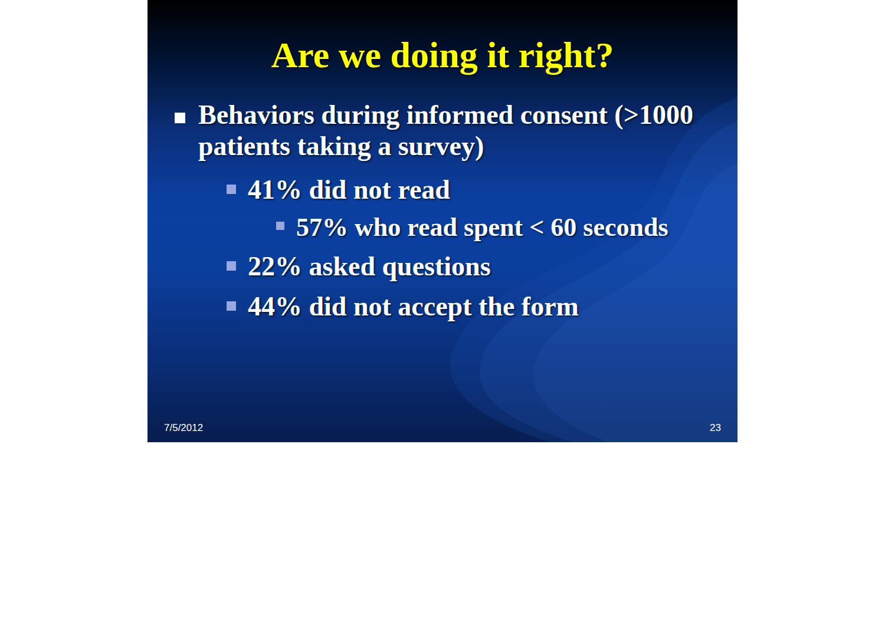Are we doing it right?
Behaviors during informed consent (>1000 patients taking a survey)
41% did not read
57% who read spent < 60 seconds
22% asked questions
44% did not accept the form
7/5/2012 23